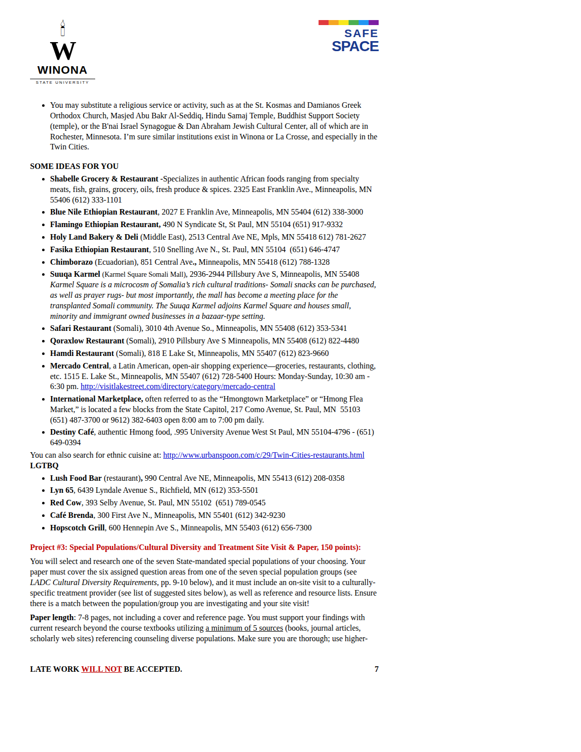🕯
W
WINONA
STATE UNIVERSITY
SAFE
SPACE
You may substitute a religious service or activity, such as at the St. Kosmas and Damianos Greek Orthodox Church, Masjed Abu Bakr Al-Seddiq, Hindu Samaj Temple, Buddhist Support Society (temple), or the B'nai Israel Synagogue & Dan Abraham Jewish Cultural Center, all of which are in Rochester, Minnesota. I’m sure similar institutions exist in Winona or La Crosse, and especially in the Twin Cities.
SOME IDEAS FOR YOU
Shabelle Grocery & Restaurant -Specializes in authentic African foods ranging from specialty meats, fish, grains, grocery, oils, fresh produce & spices. 2325 East Franklin Ave., Minneapolis, MN 55406 (612) 333-1101
Blue Nile Ethiopian Restaurant, 2027 E Franklin Ave, Minneapolis, MN 55404 (612) 338-3000
Flamingo Ethiopian Restaurant, 490 N Syndicate St, St Paul, MN 55104 (651) 917-9332
Holy Land Bakery & Deli (Middle East), 2513 Central Ave NE, Mpls, MN 55418 612) 781-2627
Fasika Ethiopian Restaurant, 510 Snelling Ave N., St. Paul, MN 55104 (651) 646-4747
Chimborazo (Ecuadorian), 851 Central Ave., Minneapolis, MN 55418 (612) 788-1328
Suuqa Karmel (Karmel Square Somali Mall), 2936-2944 Pillsbury Ave S, Minneapolis, MN 55408 Karmel Square is a microcosm of Somalia’s rich cultural traditions- Somali snacks can be purchased, as well as prayer rugs- but most importantly, the mall has become a meeting place for the transplanted Somali community. The Suuqa Karmel adjoins Karmel Square and houses small, minority and immigrant owned businesses in a bazaar-type setting.
Safari Restaurant (Somali), 3010 4th Avenue So., Minneapolis, MN 55408 (612) 353-5341
Qoraxlow Restaurant (Somali), 2910 Pillsbury Ave S Minneapolis, MN 55408 (612) 822-4480
Hamdi Restaurant (Somali), 818 E Lake St, Minneapolis, MN 55407 (612) 823-9660
Mercado Central, a Latin American, open-air shopping experience—groceries, restaurants, clothing, etc. 1515 E. Lake St., Minneapolis, MN 55407 (612) 728-5400 Hours: Monday-Sunday, 10:30 am - 6:30 pm. http://visitlakestreet.com/directory/category/mercado-central
International Marketplace, often referred to as the “Hmongtown Marketplace” or “Hmong Flea Market,” is located a few blocks from the State Capitol, 217 Como Avenue, St. Paul, MN 55103 (651) 487-3700 or 9612) 382-6403 open 8:00 am to 7:00 pm daily.
Destiny Café, authentic Hmong food, .995 University Avenue West St Paul, MN 55104-4796 - (651) 649-0394
You can also search for ethnic cuisine at: http://www.urbanspoon.com/c/29/Twin-Cities-restaurants.html
LGTBQ
Lush Food Bar (restaurant), 990 Central Ave NE, Minneapolis, MN 55413 (612) 208-0358
Lyn 65, 6439 Lyndale Avenue S., Richfield, MN (612) 353-5501
Red Cow, 393 Selby Avenue, St. Paul, MN 55102 (651) 789-0545
Café Brenda, 300 First Ave N., Minneapolis, MN 55401 (612) 342-9230
Hopscotch Grill, 600 Hennepin Ave S., Minneapolis, MN 55403 (612) 656-7300
Project #3: Special Populations/Cultural Diversity and Treatment Site Visit & Paper, 150 points):
You will select and research one of the seven State-mandated special populations of your choosing. Your paper must cover the six assigned question areas from one of the seven special population groups (see LADC Cultural Diversity Requirements, pp. 9-10 below), and it must include an on-site visit to a culturally-specific treatment provider (see list of suggested sites below), as well as reference and resource lists. Ensure there is a match between the population/group you are investigating and your site visit!
Paper length: 7-8 pages, not including a cover and reference page. You must support your findings with current research beyond the course textbooks utilizing a minimum of 5 sources (books, journal articles, scholarly web sites) referencing counseling diverse populations. Make sure you are thorough; use higher-
LATE WORK WILL NOT BE ACCEPTED.
7